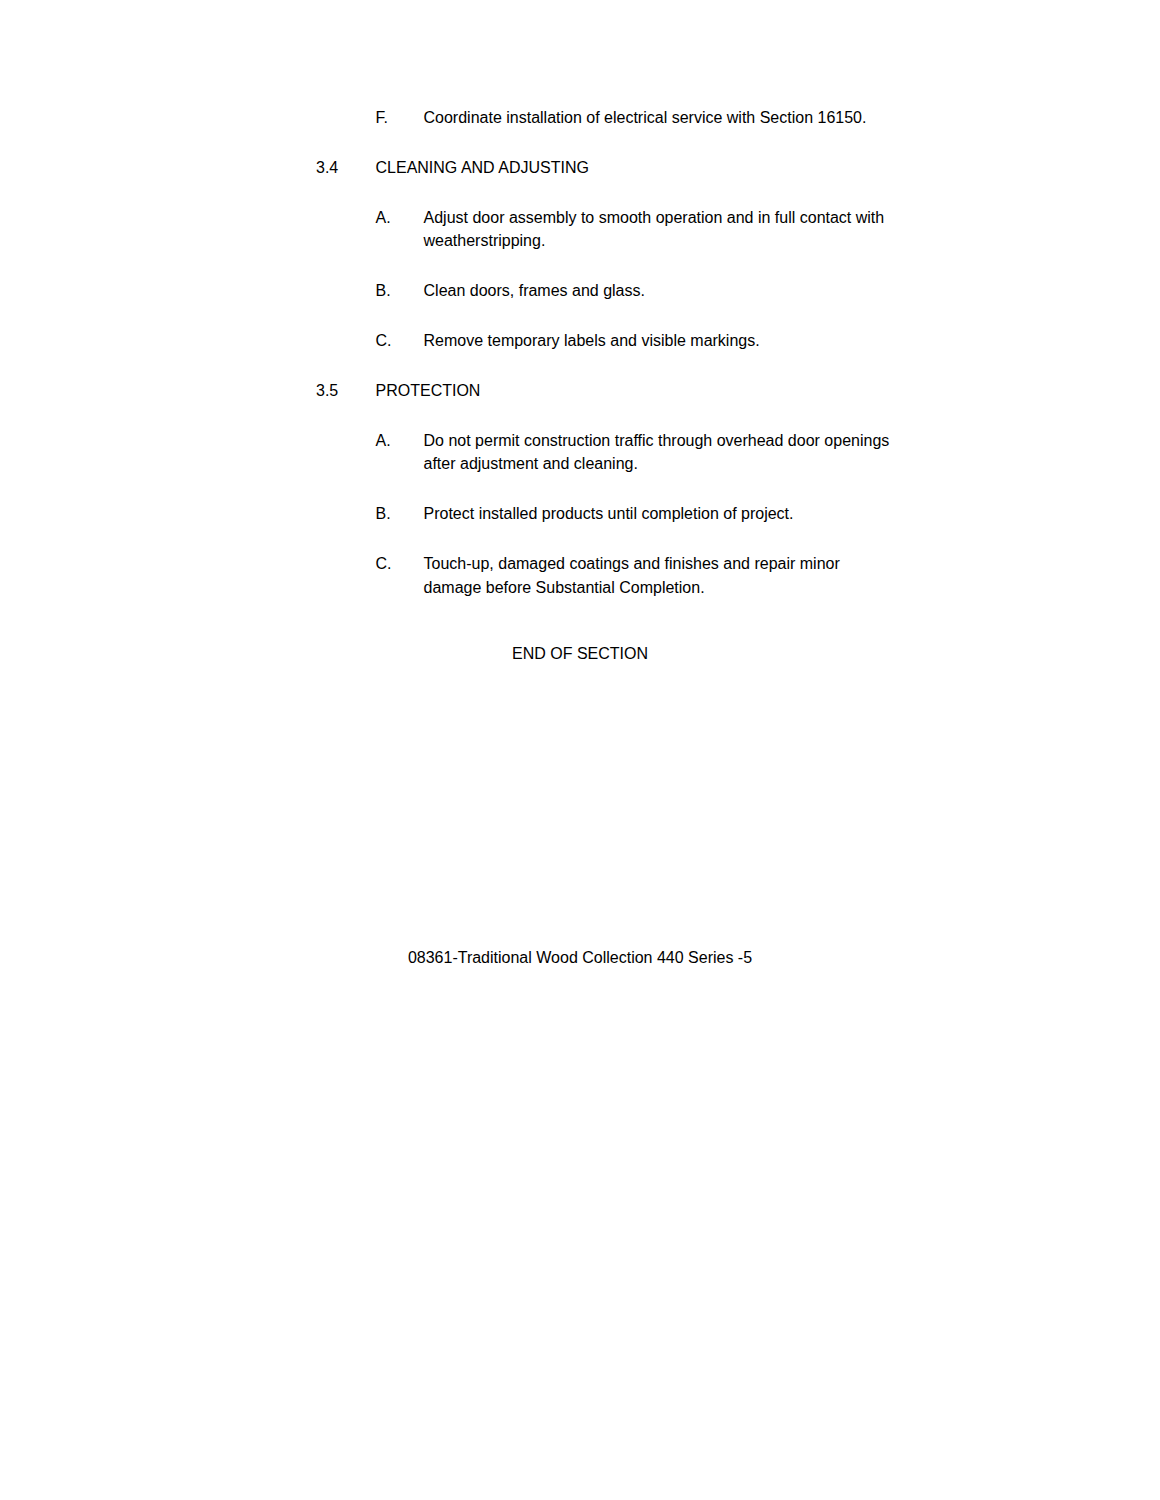F. Coordinate installation of electrical service with Section 16150.
3.4 CLEANING AND ADJUSTING
A. Adjust door assembly to smooth operation and in full contact with weatherstripping.
B. Clean doors, frames and glass.
C. Remove temporary labels and visible markings.
3.5 PROTECTION
A. Do not permit construction traffic through overhead door openings after adjustment and cleaning.
B. Protect installed products until completion of project.
C. Touch-up, damaged coatings and finishes and repair minor damage before Substantial Completion.
END OF SECTION
08361-Traditional Wood Collection 440 Series -5